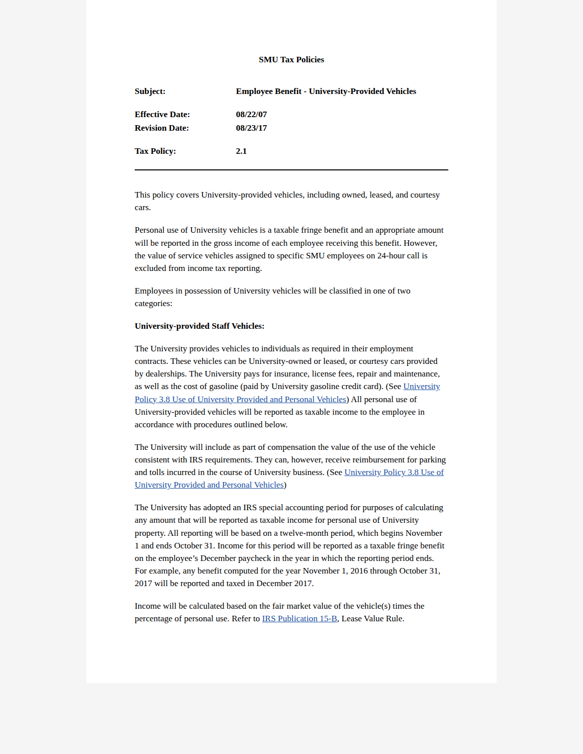SMU Tax Policies
| Subject: | Employee Benefit - University-Provided Vehicles |
| Effective Date: | 08/22/07 |
| Revision Date: | 08/23/17 |
| Tax Policy: | 2.1 |
This policy covers University-provided vehicles, including owned, leased, and courtesy cars.
Personal use of University vehicles is a taxable fringe benefit and an appropriate amount will be reported in the gross income of each employee receiving this benefit. However, the value of service vehicles assigned to specific SMU employees on 24-hour call is excluded from income tax reporting.
Employees in possession of University vehicles will be classified in one of two categories:
University-provided Staff Vehicles:
The University provides vehicles to individuals as required in their employment contracts. These vehicles can be University-owned or leased, or courtesy cars provided by dealerships. The University pays for insurance, license fees, repair and maintenance, as well as the cost of gasoline (paid by University gasoline credit card). (See University Policy 3.8 Use of University Provided and Personal Vehicles) All personal use of University-provided vehicles will be reported as taxable income to the employee in accordance with procedures outlined below.
The University will include as part of compensation the value of the use of the vehicle consistent with IRS requirements. They can, however, receive reimbursement for parking and tolls incurred in the course of University business. (See University Policy 3.8 Use of University Provided and Personal Vehicles)
The University has adopted an IRS special accounting period for purposes of calculating any amount that will be reported as taxable income for personal use of University property. All reporting will be based on a twelve-month period, which begins November 1 and ends October 31. Income for this period will be reported as a taxable fringe benefit on the employee’s December paycheck in the year in which the reporting period ends. For example, any benefit computed for the year November 1, 2016 through October 31, 2017 will be reported and taxed in December 2017.
Income will be calculated based on the fair market value of the vehicle(s) times the percentage of personal use. Refer to IRS Publication 15-B, Lease Value Rule.